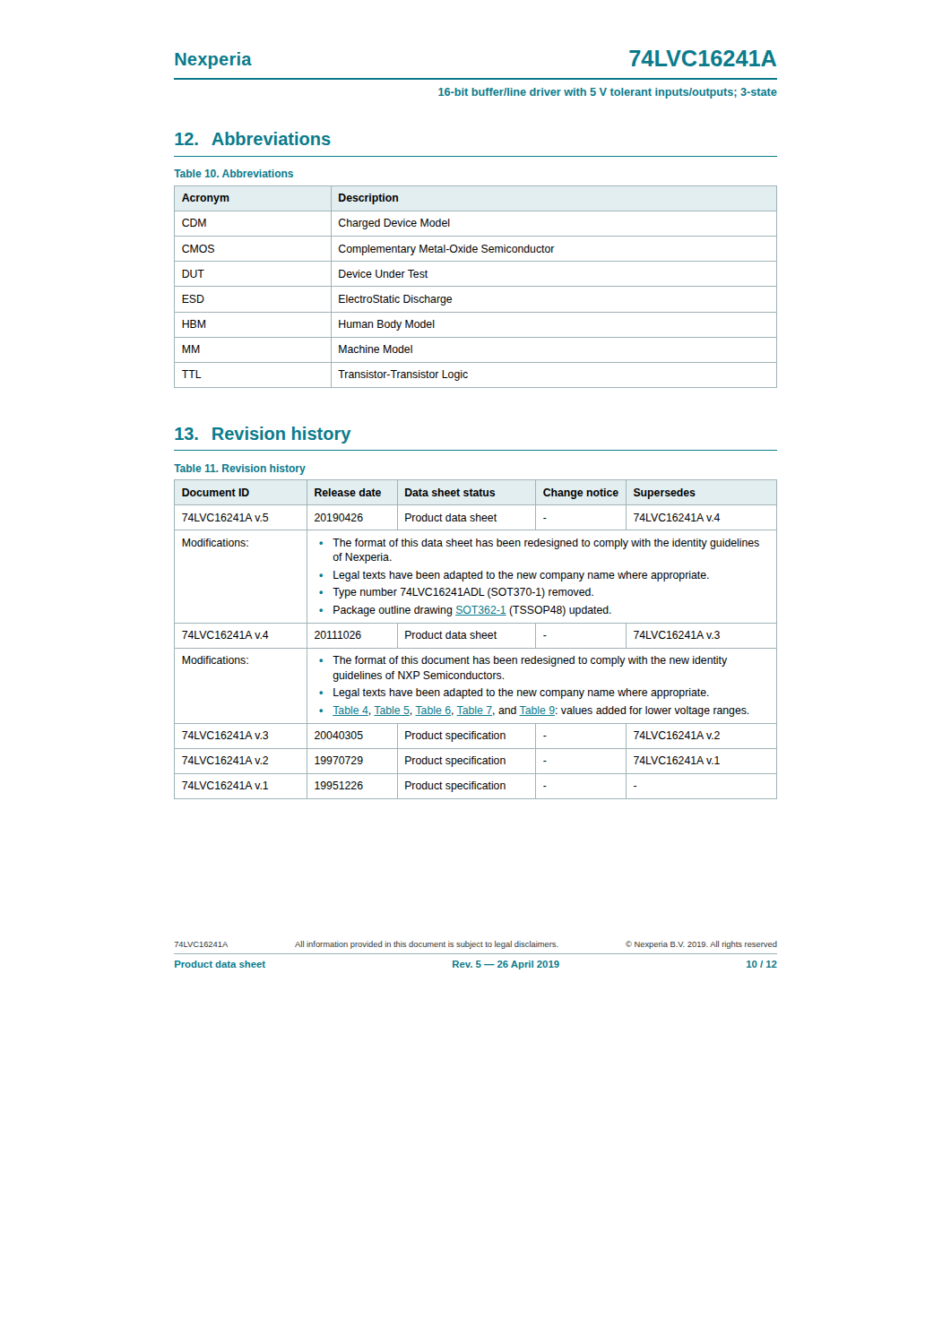Nexperia
74LVC16241A
16-bit buffer/line driver with 5 V tolerant inputs/outputs; 3-state
12. Abbreviations
Table 10. Abbreviations
| Acronym | Description |
| --- | --- |
| CDM | Charged Device Model |
| CMOS | Complementary Metal-Oxide Semiconductor |
| DUT | Device Under Test |
| ESD | ElectroStatic Discharge |
| HBM | Human Body Model |
| MM | Machine Model |
| TTL | Transistor-Transistor Logic |
13. Revision history
Table 11. Revision history
| Document ID | Release date | Data sheet status | Change notice | Supersedes |
| --- | --- | --- | --- | --- |
| 74LVC16241A v.5 | 20190426 | Product data sheet | - | 74LVC16241A v.4 |
| Modifications: | The format of this data sheet has been redesigned to comply with the identity guidelines of Nexperia. Legal texts have been adapted to the new company name where appropriate. Type number 74LVC16241ADL (SOT370-1) removed. Package outline drawing SOT362-1 (TSSOP48) updated. |
| 74LVC16241A v.4 | 20111026 | Product data sheet | - | 74LVC16241A v.3 |
| Modifications: | The format of this document has been redesigned to comply with the new identity guidelines of NXP Semiconductors. Legal texts have been adapted to the new company name where appropriate. Table 4 , Table 5 , Table 6 , Table 7 , and Table 9 : values added for lower voltage ranges. |
| 74LVC16241A v.3 | 20040305 | Product specification | - | 74LVC16241A v.2 |
| 74LVC16241A v.2 | 19970729 | Product specification | - | 74LVC16241A v.1 |
| 74LVC16241A v.1 | 19951226 | Product specification | - | - |
74LVC16241A
All information provided in this document is subject to legal disclaimers.
© Nexperia B.V. 2019. All rights reserved
Product data sheet
Rev. 5 — 26 April 2019
10 / 12